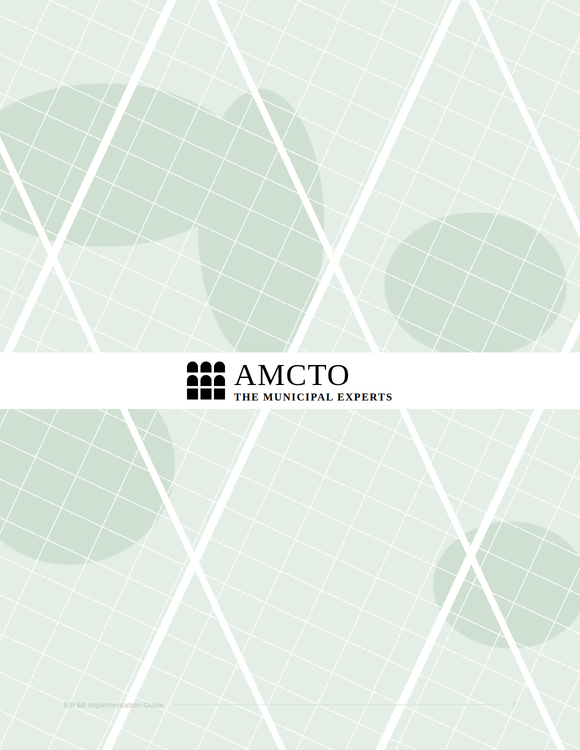AMCTO
THE MUNICIPAL EXPERTS
Bill 68 Implementation Guide 7